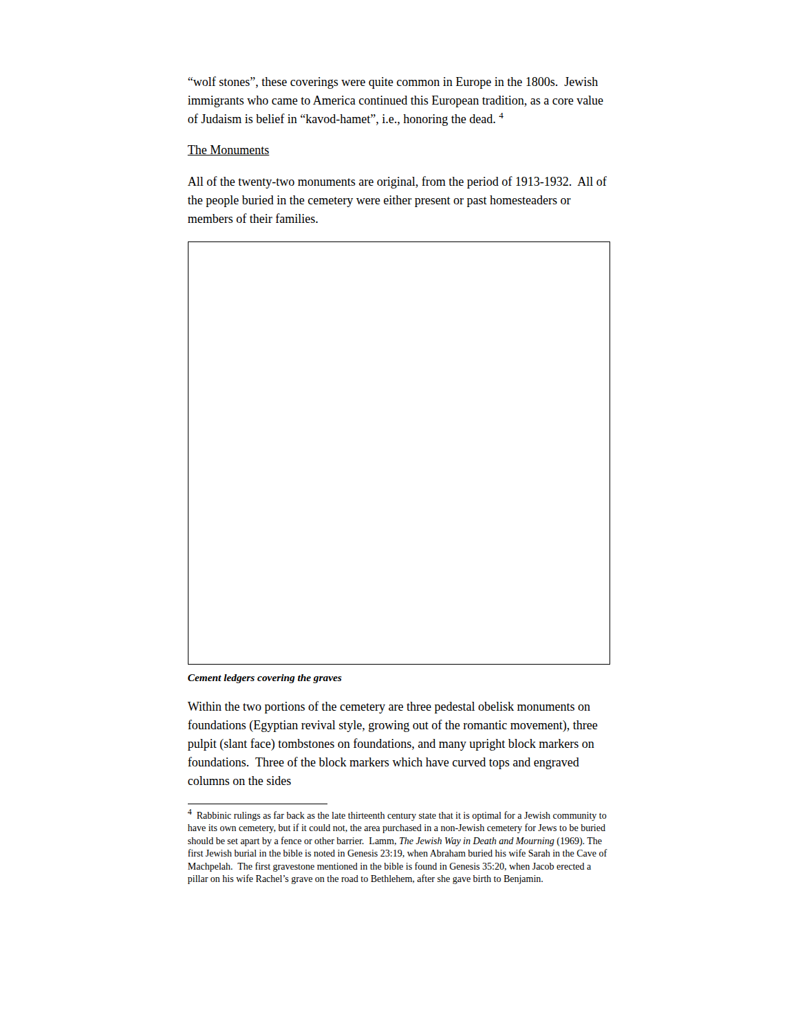“wolf stones”, these coverings were quite common in Europe in the 1800s. Jewish immigrants who came to America continued this European tradition, as a core value of Judaism is belief in “kavod-hamet”, i.e., honoring the dead. 4
The Monuments
All of the twenty-two monuments are original, from the period of 1913-1932. All of the people buried in the cemetery were either present or past homesteaders or members of their families.
Cement ledgers covering the graves
Within the two portions of the cemetery are three pedestal obelisk monuments on foundations (Egyptian revival style, growing out of the romantic movement), three pulpit (slant face) tombstones on foundations, and many upright block markers on foundations. Three of the block markers which have curved tops and engraved columns on the sides
4 Rabbinic rulings as far back as the late thirteenth century state that it is optimal for a Jewish community to have its own cemetery, but if it could not, the area purchased in a non-Jewish cemetery for Jews to be buried should be set apart by a fence or other barrier. Lamm, The Jewish Way in Death and Mourning (1969). The first Jewish burial in the bible is noted in Genesis 23:19, when Abraham buried his wife Sarah in the Cave of Machpelah. The first gravestone mentioned in the bible is found in Genesis 35:20, when Jacob erected a pillar on his wife Rachel’s grave on the road to Bethlehem, after she gave birth to Benjamin.